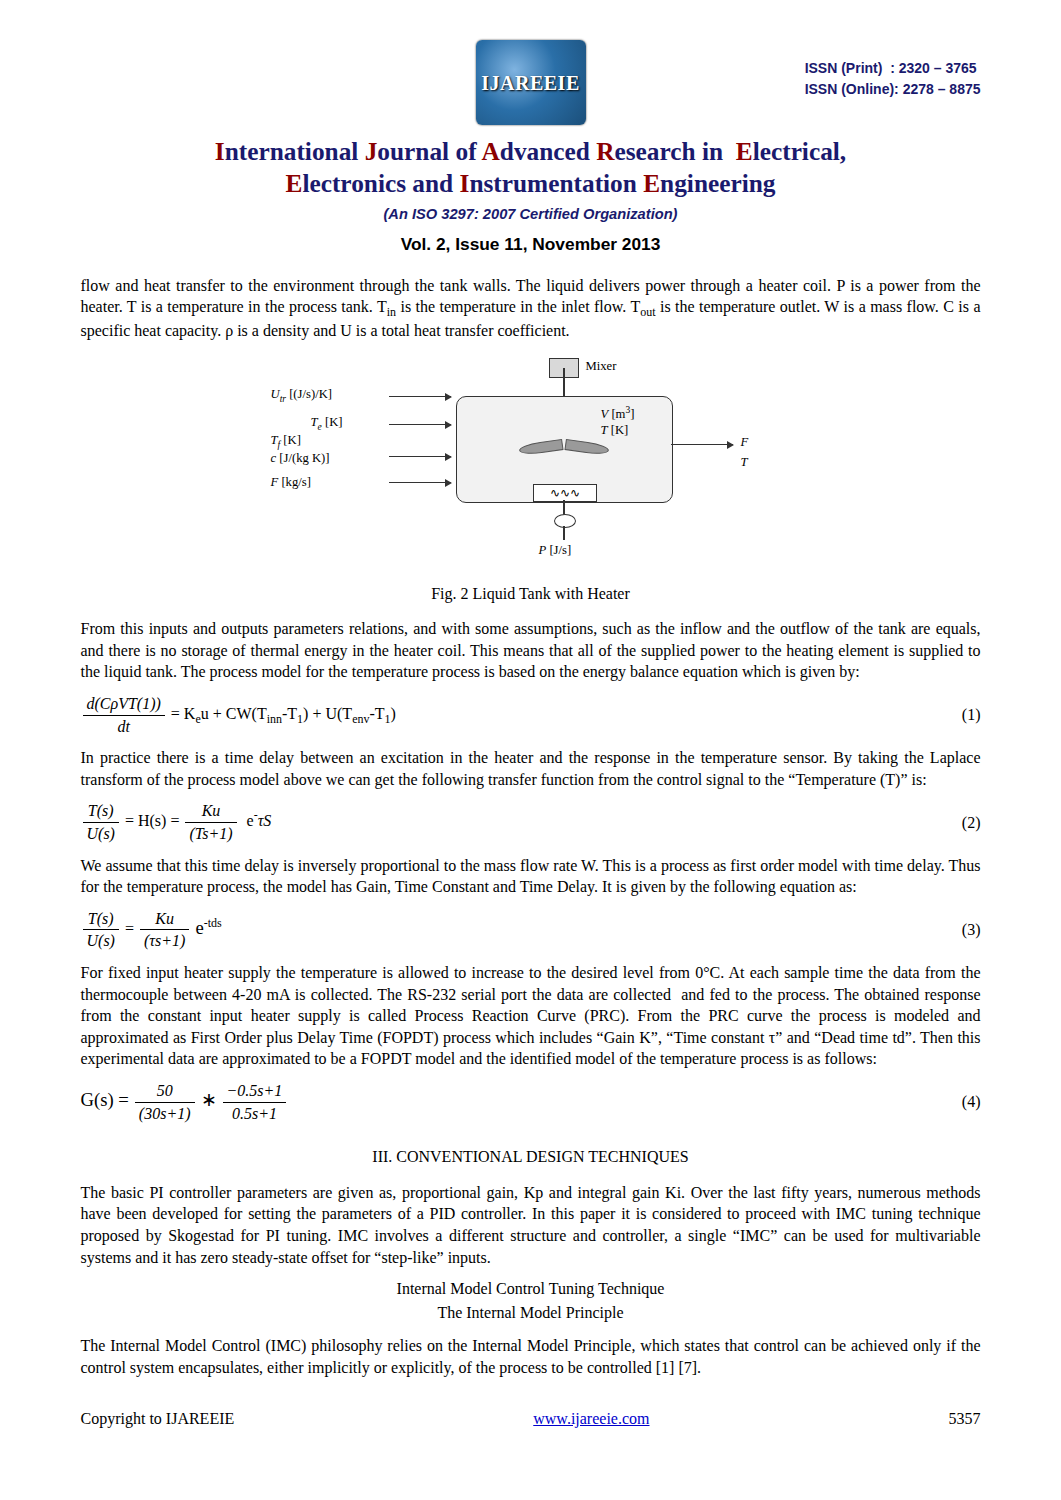ISSN (Print) : 2320 – 3765
ISSN (Online): 2278 – 8875
International Journal of Advanced Research in Electrical,
Electronics and Instrumentation Engineering
(An ISO 3297: 2007 Certified Organization)
Vol. 2, Issue 11, November 2013
flow and heat transfer to the environment through the tank walls. The liquid delivers power through a heater coil. P is a power from the heater. T is a temperature in the process tank. Tin is the temperature in the inlet flow. Tout is the temperature outlet. W is a mass flow. C is a specific heat capacity. ρ is a density and U is a total heat transfer coefficient.
Mixer
V [m3]
T [K]
∿∿∿
P [J/s]
Utr [(J/s)/K]
Te [K]
Tf [K]
c [J/(kg K)]
F [kg/s]
F
T
Fig. 2 Liquid Tank with Heater
From this inputs and outputs parameters relations, and with some assumptions, such as the inflow and the outflow of the tank are equals, and there is no storage of thermal energy in the heater coil. This means that all of the supplied power to the heating element is supplied to the liquid tank. The process model for the temperature process is based on the energy balance equation which is given by:
d(CρVT(1)) dt = Keu + CW(Tinn-T1) + U(Tenv-T1) (1)
In practice there is a time delay between an excitation in the heater and the response in the temperature sensor. By taking the Laplace transform of the process model above we can get the following transfer function from the control signal to the “Temperature (T)” is:
T(s) U(s) = H(s) = Ku(Ts+1) e-τS (2)
We assume that this time delay is inversely proportional to the mass flow rate W. This is a process as first order model with time delay. Thus for the temperature process, the model has Gain, Time Constant and Time Delay. It is given by the following equation as:
T(s) U(s) = Ku(τs+1) e-tds (3)
For fixed input heater supply the temperature is allowed to increase to the desired level from 0°C. At each sample time the data from the thermocouple between 4-20 mA is collected. The RS-232 serial port the data are collected and fed to the process. The obtained response from the constant input heater supply is called Process Reaction Curve (PRC). From the PRC curve the process is modeled and approximated as First Order plus Delay Time (FOPDT) process which includes “Gain K”, “Time constant τ” and “Dead time td”. Then this experimental data are approximated to be a FOPDT model and the identified model of the temperature process is as follows:
G(s) = 50(30s+1) ∗ −0.5s+10.5s+1 (4)
III. CONVENTIONAL DESIGN TECHNIQUES
The basic PI controller parameters are given as, proportional gain, Kp and integral gain Ki. Over the last fifty years, numerous methods have been developed for setting the parameters of a PID controller. In this paper it is considered to proceed with IMC tuning technique proposed by Skogestad for PI tuning. IMC involves a different structure and controller, a single “IMC” can be used for multivariable systems and it has zero steady-state offset for “step-like” inputs.
Internal Model Control Tuning Technique
The Internal Model Principle
The Internal Model Control (IMC) philosophy relies on the Internal Model Principle, which states that control can be achieved only if the control system encapsulates, either implicitly or explicitly, of the process to be controlled [1] [7].
Copyright to IJAREEIE www.ijareeie.com 5357